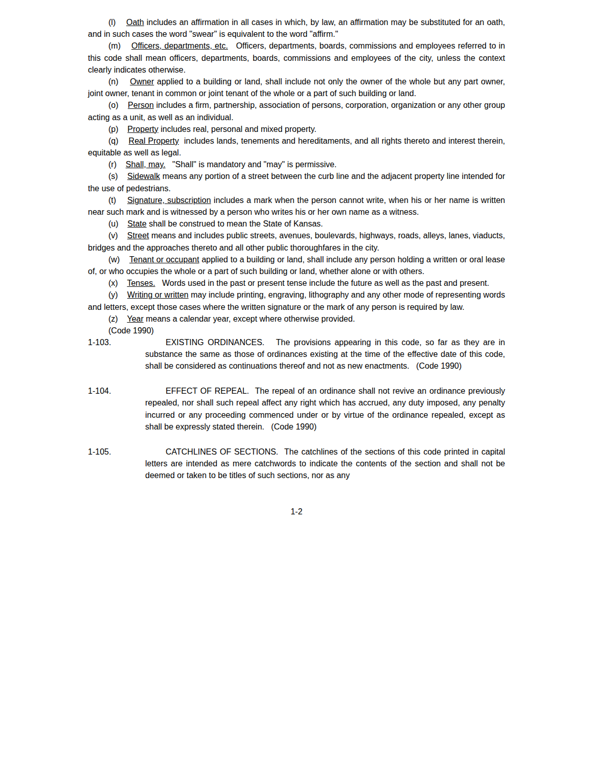(l) Oath includes an affirmation in all cases in which, by law, an affirmation may be substituted for an oath, and in such cases the word "swear" is equivalent to the word "affirm."
(m) Officers, departments, etc. Officers, departments, boards, commissions and employees referred to in this code shall mean officers, departments, boards, commissions and employees of the city, unless the context clearly indicates otherwise.
(n) Owner applied to a building or land, shall include not only the owner of the whole but any part owner, joint owner, tenant in common or joint tenant of the whole or a part of such building or land.
(o) Person includes a firm, partnership, association of persons, corporation, organization or any other group acting as a unit, as well as an individual.
(p) Property includes real, personal and mixed property.
(q) Real Property includes lands, tenements and hereditaments, and all rights thereto and interest therein, equitable as well as legal.
(r) Shall, may. "Shall" is mandatory and "may" is permissive.
(s) Sidewalk means any portion of a street between the curb line and the adjacent property line intended for the use of pedestrians.
(t) Signature, subscription includes a mark when the person cannot write, when his or her name is written near such mark and is witnessed by a person who writes his or her own name as a witness.
(u) State shall be construed to mean the State of Kansas.
(v) Street means and includes public streets, avenues, boulevards, highways, roads, alleys, lanes, viaducts, bridges and the approaches thereto and all other public thoroughfares in the city.
(w) Tenant or occupant applied to a building or land, shall include any person holding a written or oral lease of, or who occupies the whole or a part of such building or land, whether alone or with others.
(x) Tenses. Words used in the past or present tense include the future as well as the past and present.
(y) Writing or written may include printing, engraving, lithography and any other mode of representing words and letters, except those cases where the written signature or the mark of any person is required by law.
(z) Year means a calendar year, except where otherwise provided.
(Code 1990)
1-103.
EXISTING ORDINANCES. The provisions appearing in this code, so far as they are in substance the same as those of ordinances existing at the time of the effective date of this code, shall be considered as continuations thereof and not as new enactments. (Code 1990)
1-104.
EFFECT OF REPEAL. The repeal of an ordinance shall not revive an ordinance previously repealed, nor shall such repeal affect any right which has accrued, any duty imposed, any penalty incurred or any proceeding commenced under or by virtue of the ordinance repealed, except as shall be expressly stated therein. (Code 1990)
1-105.
CATCHLINES OF SECTIONS. The catchlines of the sections of this code printed in capital letters are intended as mere catchwords to indicate the contents of the section and shall not be deemed or taken to be titles of such sections, nor as any
1-2